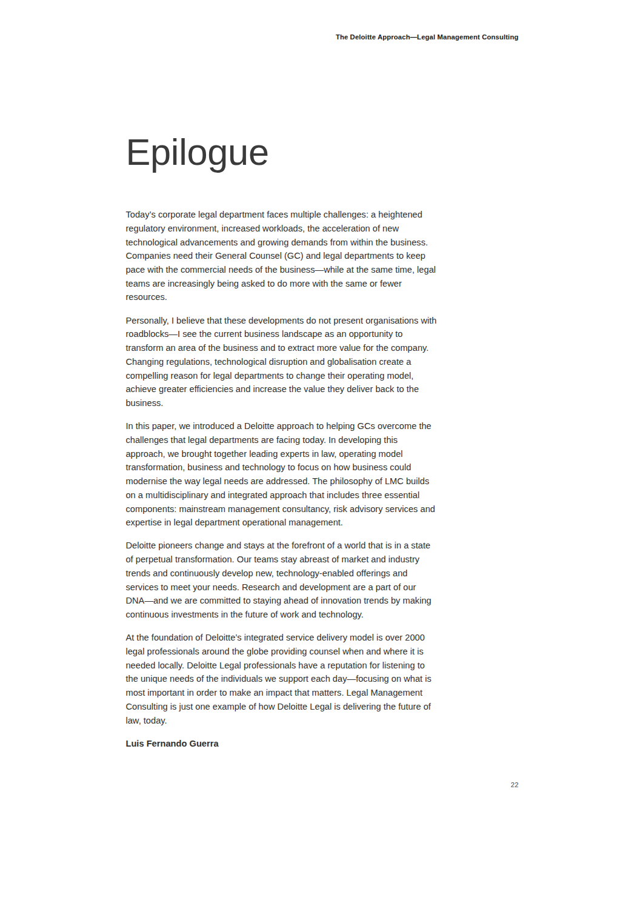The Deloitte Approach—Legal Management Consulting
Epilogue
Today’s corporate legal department faces multiple challenges: a heightened regulatory environment, increased workloads, the acceleration of new technological advancements and growing demands from within the business. Companies need their General Counsel (GC) and legal departments to keep pace with the commercial needs of the business—while at the same time, legal teams are increasingly being asked to do more with the same or fewer resources.
Personally, I believe that these developments do not present organisations with roadblocks—I see the current business landscape as an opportunity to transform an area of the business and to extract more value for the company. Changing regulations, technological disruption and globalisation create a compelling reason for legal departments to change their operating model, achieve greater efficiencies and increase the value they deliver back to the business.
In this paper, we introduced a Deloitte approach to helping GCs overcome the challenges that legal departments are facing today. In developing this approach, we brought together leading experts in law, operating model transformation, business and technology to focus on how business could modernise the way legal needs are addressed. The philosophy of LMC builds on a multidisciplinary and integrated approach that includes three essential components: mainstream management consultancy, risk advisory services and expertise in legal department operational management.
Deloitte pioneers change and stays at the forefront of a world that is in a state of perpetual transformation. Our teams stay abreast of market and industry trends and continuously develop new, technology-enabled offerings and services to meet your needs. Research and development are a part of our DNA—and we are committed to staying ahead of innovation trends by making continuous investments in the future of work and technology.
At the foundation of Deloitte’s integrated service delivery model is over 2000 legal professionals around the globe providing counsel when and where it is needed locally. Deloitte Legal professionals have a reputation for listening to the unique needs of the individuals we support each day—focusing on what is most important in order to make an impact that matters. Legal Management Consulting is just one example of how Deloitte Legal is delivering the future of law, today.
Luis Fernando Guerra
22